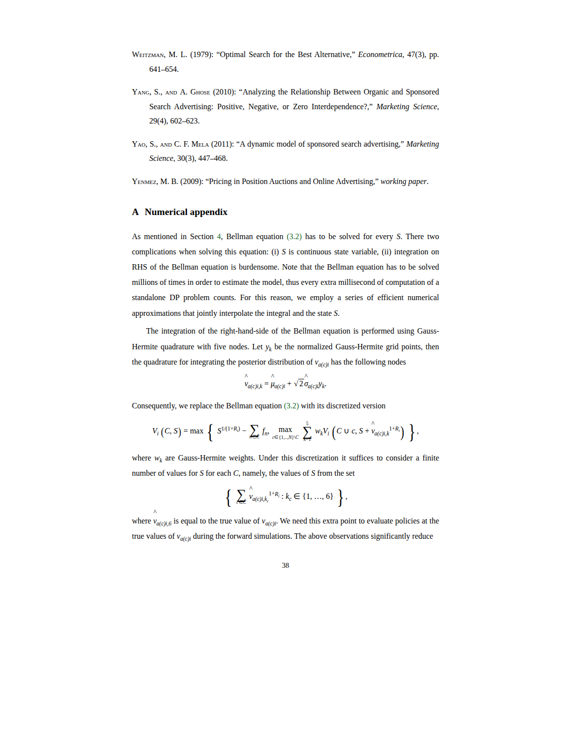Weitzman, M. L. (1979): “Optimal Search for the Best Alternative,” Econometrica, 47(3), pp. 641–654.
Yang, S., and A. Ghose (2010): “Analyzing the Relationship Between Organic and Sponsored Search Advertising: Positive, Negative, or Zero Interdependence?,” Marketing Science, 29(4), 602–623.
Yao, S., and C. F. Mela (2011): “A dynamic model of sponsored search advertising,” Marketing Science, 30(3), 447–468.
Yenmez, M. B. (2009): “Pricing in Position Auctions and Online Advertising,” working paper.
ANumerical appendix
As mentioned in Section 4, Bellman equation (3.2) has to be solved for every S. There two complications when solving this equation: (i) S is continuous state variable, (ii) integration on RHS of the Bellman equation is burdensome. Note that the Bellman equation has to be solved millions of times in order to estimate the model, thus every extra millisecond of computation of a standalone DP problem counts. For this reason, we employ a series of efficient numerical approximations that jointly interpolate the integral and the state S.
The integration of the right-hand-side of the Bellman equation is performed using Gauss-Hermite quadrature with five nodes. Let yk be the normalized Gauss-Hermite grid points, then the quadrature for integrating the posterior distribution of va(c)i has the following nodes
^va(c)i,k = ^μa(c)i + √2^σa(c)iyk.
Consequently, we replace the Bellman equation (3.2) with its discretized version
Vi (C, S) = max { S1/(1+Ri) − ∑n∈C fn, max c∈{1,..,N}\C 5∑k=1 wk Vi (C ∪ c, S + ^va(c)i,k1+Ri) },
where wk are Gauss-Hermite weights. Under this discretization it suffices to consider a finite number of values for S for each C, namely, the values of S from the set
{ ∑c∈C ^va(c)i,kc1+Ri : kc ∈ {1, …, 6} },
where ^va(c)i,6 is equal to the true value of va(c)i. We need this extra point to evaluate policies at the true values of va(c)i during the forward simulations. The above observations significantly reduce
38